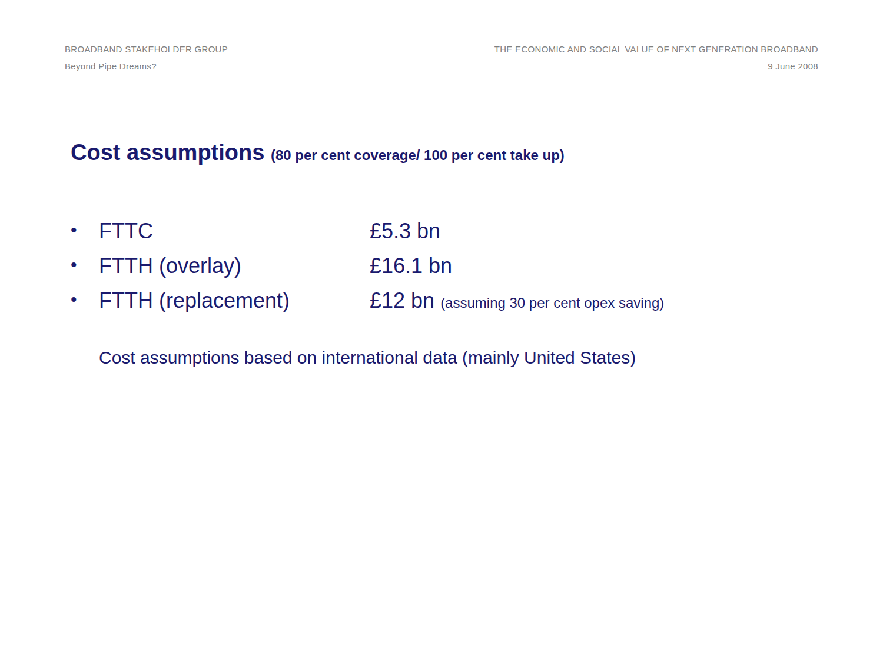Broadband Stakeholder Group
The economic and social value of next generation broadband
Beyond Pipe Dreams?
9 June 2008
Cost assumptions (80 per cent coverage/ 100 per cent take up)
• FTTC £5.3 bn
• FTTH (overlay) £16.1 bn
• FTTH (replacement) £12 bn (assuming 30 per cent opex saving)
Cost assumptions based on international data (mainly United States)